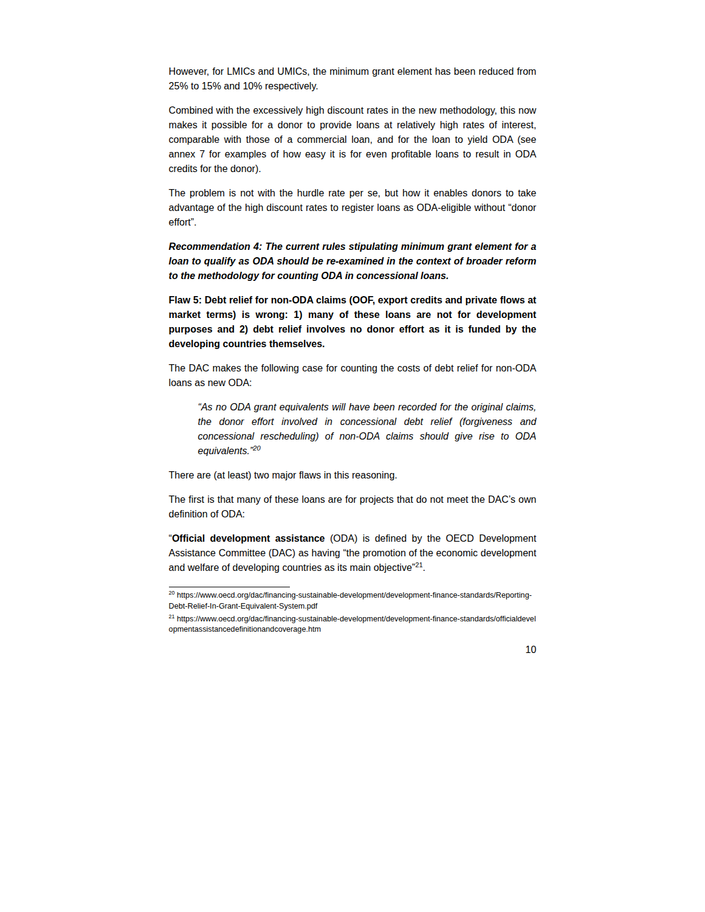However, for LMICs and UMICs, the minimum grant element has been reduced from 25% to 15% and 10% respectively.
Combined with the excessively high discount rates in the new methodology, this now makes it possible for a donor to provide loans at relatively high rates of interest, comparable with those of a commercial loan, and for the loan to yield ODA (see annex 7 for examples of how easy it is for even profitable loans to result in ODA credits for the donor).
The problem is not with the hurdle rate per se, but how it enables donors to take advantage of the high discount rates to register loans as ODA-eligible without “donor effort”.
Recommendation 4: The current rules stipulating minimum grant element for a loan to qualify as ODA should be re-examined in the context of broader reform to the methodology for counting ODA in concessional loans.
Flaw 5: Debt relief for non-ODA claims (OOF, export credits and private flows at market terms) is wrong: 1) many of these loans are not for development purposes and 2) debt relief involves no donor effort as it is funded by the developing countries themselves.
The DAC makes the following case for counting the costs of debt relief for non-ODA loans as new ODA:
“As no ODA grant equivalents will have been recorded for the original claims, the donor effort involved in concessional debt relief (forgiveness and concessional rescheduling) of non-ODA claims should give rise to ODA equivalents.”20
There are (at least) two major flaws in this reasoning.
The first is that many of these loans are for projects that do not meet the DAC’s own definition of ODA:
“Official development assistance (ODA) is defined by the OECD Development Assistance Committee (DAC) as having “the promotion of the economic development and welfare of developing countries as its main objective”21.
20 https://www.oecd.org/dac/financing-sustainable-development/development-finance-standards/Reporting-Debt-Relief-In-Grant-Equivalent-System.pdf
21 https://www.oecd.org/dac/financing-sustainable-development/development-finance-standards/officialdevelopmentassistancedefinitionandcoverage.htm
10